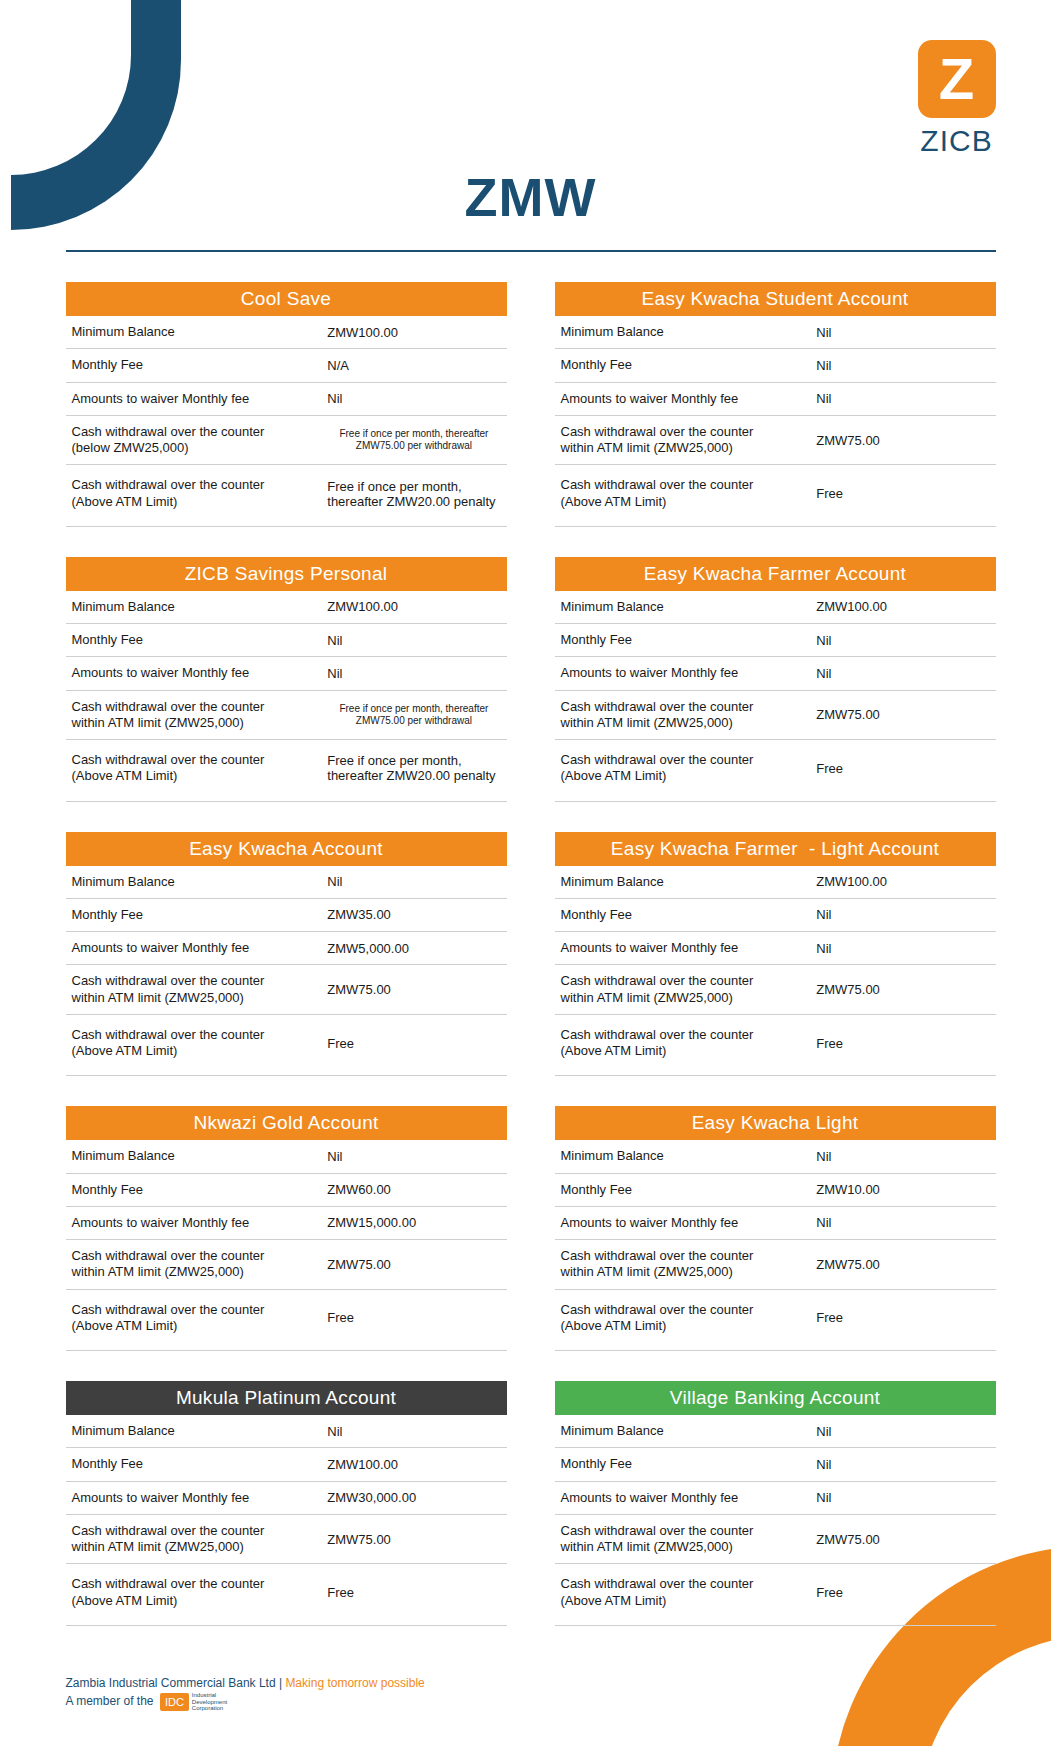ZICB
ZMW
Cool Save
| Minimum Balance | ZMW100.00 |
| Monthly Fee | N/A |
| Amounts to waiver Monthly fee | Nil |
| Cash withdrawal over the counter (below ZMW25,000) | Free if once per month, thereafter ZMW75.00 per withdrawal |
| Cash withdrawal over the counter (Above ATM Limit) | Free if once per month, thereafter ZMW20.00 penalty |
ZICB Savings Personal
| Minimum Balance | ZMW100.00 |
| Monthly Fee | Nil |
| Amounts to waiver Monthly fee | Nil |
| Cash withdrawal over the counter within ATM limit (ZMW25,000) | Free if once per month, thereafter ZMW75.00 per withdrawal |
| Cash withdrawal over the counter (Above ATM Limit) | Free if once per month, thereafter ZMW20.00 penalty |
Easy Kwacha Account
| Minimum Balance | Nil |
| Monthly Fee | ZMW35.00 |
| Amounts to waiver Monthly fee | ZMW5,000.00 |
| Cash withdrawal over the counter within ATM limit (ZMW25,000) | ZMW75.00 |
| Cash withdrawal over the counter (Above ATM Limit) | Free |
Nkwazi Gold Account
| Minimum Balance | Nil |
| Monthly Fee | ZMW60.00 |
| Amounts to waiver Monthly fee | ZMW15,000.00 |
| Cash withdrawal over the counter within ATM limit (ZMW25,000) | ZMW75.00 |
| Cash withdrawal over the counter (Above ATM Limit) | Free |
Mukula Platinum Account
| Minimum Balance | Nil |
| Monthly Fee | ZMW100.00 |
| Amounts to waiver Monthly fee | ZMW30,000.00 |
| Cash withdrawal over the counter within ATM limit (ZMW25,000) | ZMW75.00 |
| Cash withdrawal over the counter (Above ATM Limit) | Free |
Easy Kwacha Student Account
| Minimum Balance | Nil |
| Monthly Fee | Nil |
| Amounts to waiver Monthly fee | Nil |
| Cash withdrawal over the counter within ATM limit (ZMW25,000) | ZMW75.00 |
| Cash withdrawal over the counter (Above ATM Limit) | Free |
Easy Kwacha Farmer Account
| Minimum Balance | ZMW100.00 |
| Monthly Fee | Nil |
| Amounts to waiver Monthly fee | Nil |
| Cash withdrawal over the counter within ATM limit (ZMW25,000) | ZMW75.00 |
| Cash withdrawal over the counter (Above ATM Limit) | Free |
Easy Kwacha Farmer - Light Account
| Minimum Balance | ZMW100.00 |
| Monthly Fee | Nil |
| Amounts to waiver Monthly fee | Nil |
| Cash withdrawal over the counter within ATM limit (ZMW25,000) | ZMW75.00 |
| Cash withdrawal over the counter (Above ATM Limit) | Free |
Easy Kwacha Light
| Minimum Balance | Nil |
| Monthly Fee | ZMW10.00 |
| Amounts to waiver Monthly fee | Nil |
| Cash withdrawal over the counter within ATM limit (ZMW25,000) | ZMW75.00 |
| Cash withdrawal over the counter (Above ATM Limit) | Free |
Village Banking Account
| Minimum Balance | Nil |
| Monthly Fee | Nil |
| Amounts to waiver Monthly fee | Nil |
| Cash withdrawal over the counter within ATM limit (ZMW25,000) | ZMW75.00 |
| Cash withdrawal over the counter (Above ATM Limit) | Free |
Zambia Industrial Commercial Bank Ltd | Making tomorrow possible
A member of the IDC Industrial
Development
Corporation